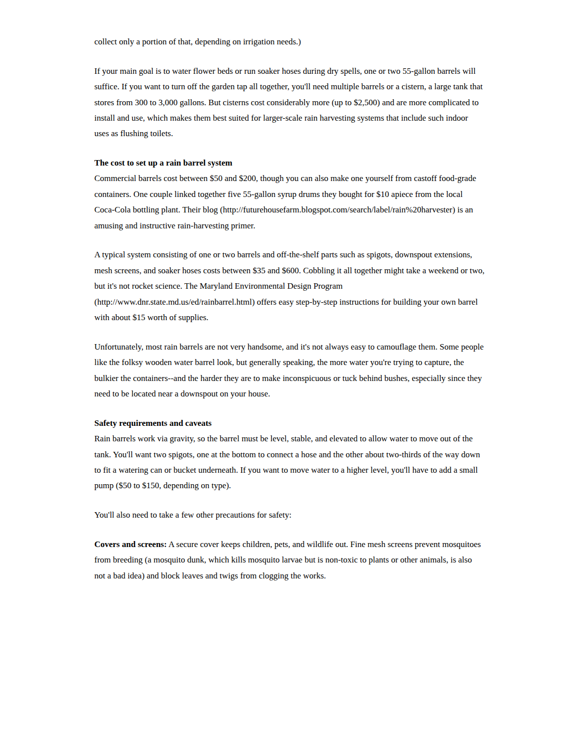collect only a portion of that, depending on irrigation needs.)
If your main goal is to water flower beds or run soaker hoses during dry spells, one or two 55-gallon barrels will suffice. If you want to turn off the garden tap all together, you'll need multiple barrels or a cistern, a large tank that stores from 300 to 3,000 gallons. But cisterns cost considerably more (up to $2,500) and are more complicated to install and use, which makes them best suited for larger-scale rain harvesting systems that include such indoor uses as flushing toilets.
The cost to set up a rain barrel system
Commercial barrels cost between $50 and $200, though you can also make one yourself from castoff food-grade containers. One couple linked together five 55-gallon syrup drums they bought for $10 apiece from the local Coca-Cola bottling plant. Their blog (http://futurehousefarm.blogspot.com/search/label/rain%20harvester) is an amusing and instructive rain-harvesting primer.
A typical system consisting of one or two barrels and off-the-shelf parts such as spigots, downspout extensions, mesh screens, and soaker hoses costs between $35 and $600. Cobbling it all together might take a weekend or two, but it's not rocket science. The Maryland Environmental Design Program (http://www.dnr.state.md.us/ed/rainbarrel.html) offers easy step-by-step instructions for building your own barrel with about $15 worth of supplies.
Unfortunately, most rain barrels are not very handsome, and it's not always easy to camouflage them. Some people like the folksy wooden water barrel look, but generally speaking, the more water you're trying to capture, the bulkier the containers--and the harder they are to make inconspicuous or tuck behind bushes, especially since they need to be located near a downspout on your house.
Safety requirements and caveats
Rain barrels work via gravity, so the barrel must be level, stable, and elevated to allow water to move out of the tank. You'll want two spigots, one at the bottom to connect a hose and the other about two-thirds of the way down to fit a watering can or bucket underneath. If you want to move water to a higher level, you'll have to add a small pump ($50 to $150, depending on type).
You'll also need to take a few other precautions for safety:
Covers and screens: A secure cover keeps children, pets, and wildlife out. Fine mesh screens prevent mosquitoes from breeding (a mosquito dunk, which kills mosquito larvae but is non-toxic to plants or other animals, is also not a bad idea) and block leaves and twigs from clogging the works.